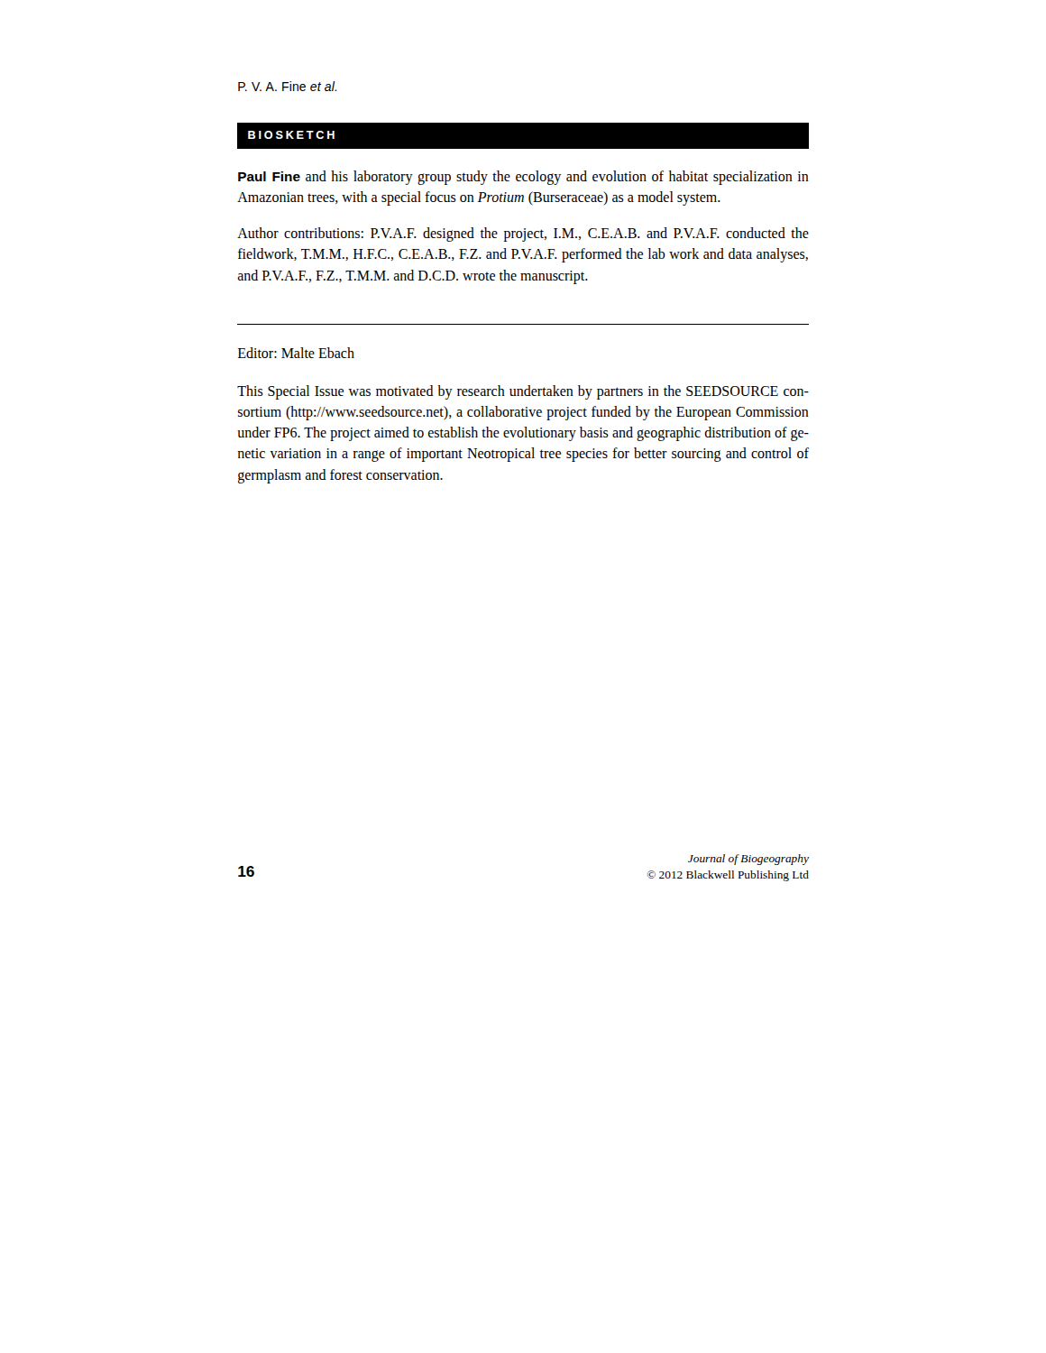P. V. A. Fine et al.
BIOSKETCH
Paul Fine and his laboratory group study the ecology and evolution of habitat specialization in Amazonian trees, with a special focus on Protium (Burseraceae) as a model system.
Author contributions: P.V.A.F. designed the project, I.M., C.E.A.B. and P.V.A.F. conducted the fieldwork, T.M.M., H.F.C., C.E.A.B., F.Z. and P.V.A.F. performed the lab work and data analyses, and P.V.A.F., F.Z., T.M.M. and D.C.D. wrote the manuscript.
Editor: Malte Ebach
This Special Issue was motivated by research undertaken by partners in the SEEDSOURCE consortium (http://www.seedsource.net), a collaborative project funded by the European Commission under FP6. The project aimed to establish the evolutionary basis and geographic distribution of genetic variation in a range of important Neotropical tree species for better sourcing and control of germplasm and forest conservation.
16
Journal of Biogeography
© 2012 Blackwell Publishing Ltd